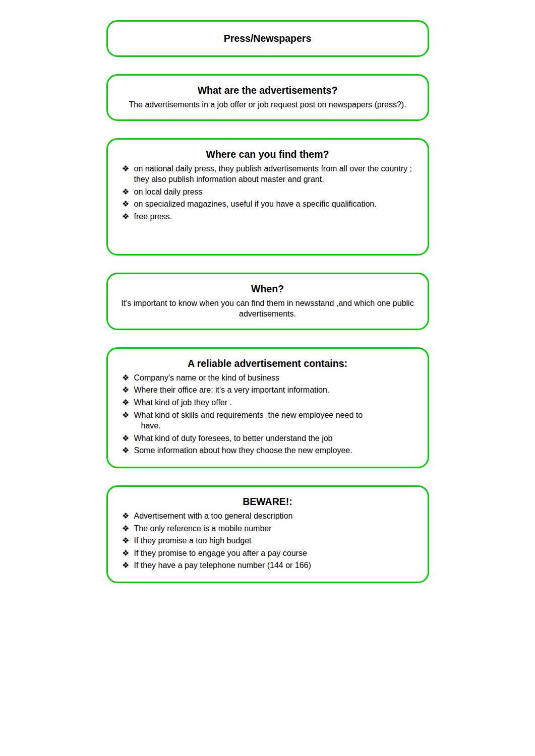Press/Newspapers
What are the advertisements?
The advertisements in a job offer or job request post on newspapers (press?).
Where can you find them?
on national daily press, they publish advertisements from all over the country ; they also publish information about master and grant.
on local daily press
on specialized magazines, useful if you have a specific qualification.
free press.
When?
It's important to know when you can find them in newsstand ,and which one public advertisements.
A reliable advertisement contains:
Company's name or the kind of business
Where their office are: it's a very important information.
What kind of job they offer .
What kind of skills and requirements the new employee need to have.
What kind of duty foresees, to better understand the job
Some information about how they choose the new employee.
BEWARE!:
Advertisement with a too general description
The only reference is a mobile number
If they promise a too high budget
If they promise to engage you after a pay course
If they have a pay telephone number (144 or 166)